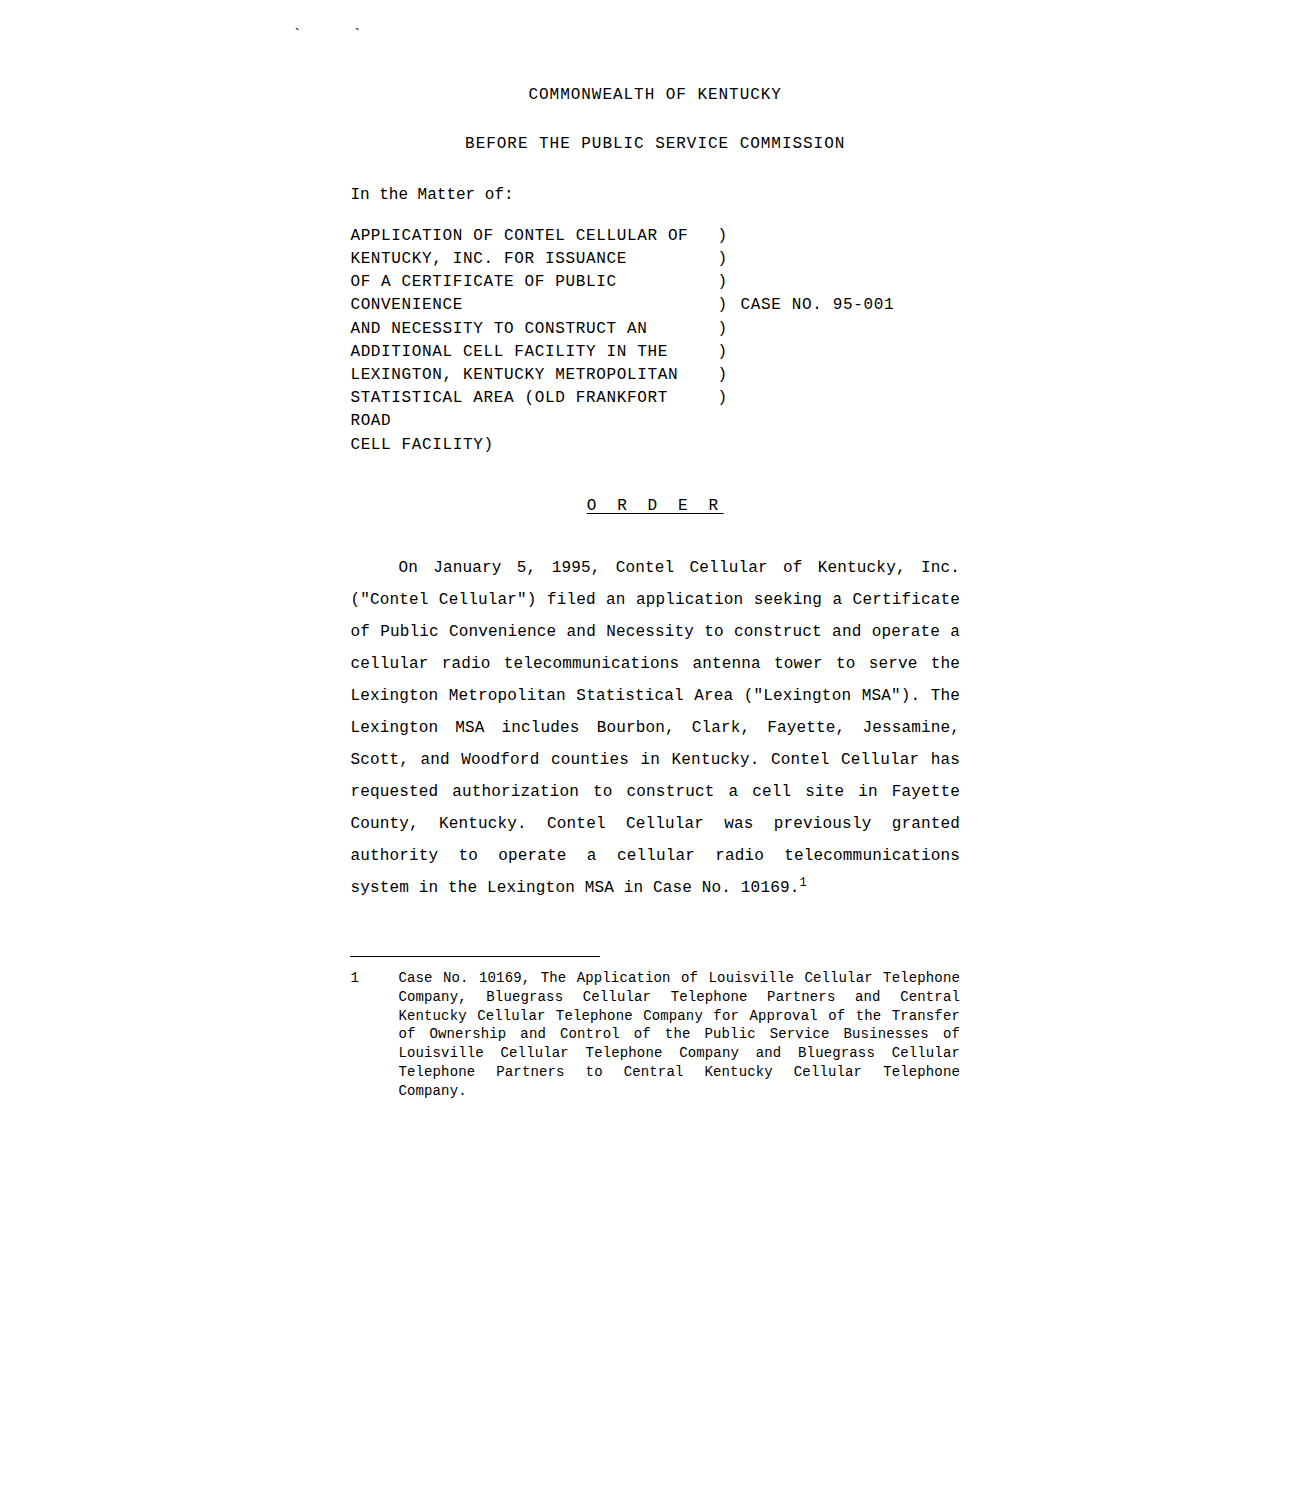` `
COMMONWEALTH OF KENTUCKY
BEFORE THE PUBLIC SERVICE COMMISSION
In the Matter of:
| APPLICATION OF CONTEL CELLULAR OF KENTUCKY, INC. FOR ISSUANCE OF A CERTIFICATE OF PUBLIC CONVENIENCE AND NECESSITY TO CONSTRUCT AN ADDITIONAL CELL FACILITY IN THE LEXINGTON, KENTUCKY METROPOLITAN STATISTICAL AREA (OLD FRANKFORT ROAD CELL FACILITY) | ) ) ) ) ) ) ) ) | CASE NO. 95-001 |
O R D E R
On January 5, 1995, Contel Cellular of Kentucky, Inc. ("Contel Cellular") filed an application seeking a Certificate of Public Convenience and Necessity to construct and operate a cellular radio telecommunications antenna tower to serve the Lexington Metropolitan Statistical Area ("Lexington MSA"). The Lexington MSA includes Bourbon, Clark, Fayette, Jessamine, Scott, and Woodford counties in Kentucky. Contel Cellular has requested authorization to construct a cell site in Fayette County, Kentucky. Contel Cellular was previously granted authority to operate a cellular radio telecommunications system in the Lexington MSA in Case No. 10169.1
1 Case No. 10169, The Application of Louisville Cellular Telephone Company, Bluegrass Cellular Telephone Partners and Central Kentucky Cellular Telephone Company for Approval of the Transfer of Ownership and Control of the Public Service Businesses of Louisville Cellular Telephone Company and Bluegrass Cellular Telephone Partners to Central Kentucky Cellular Telephone Company.